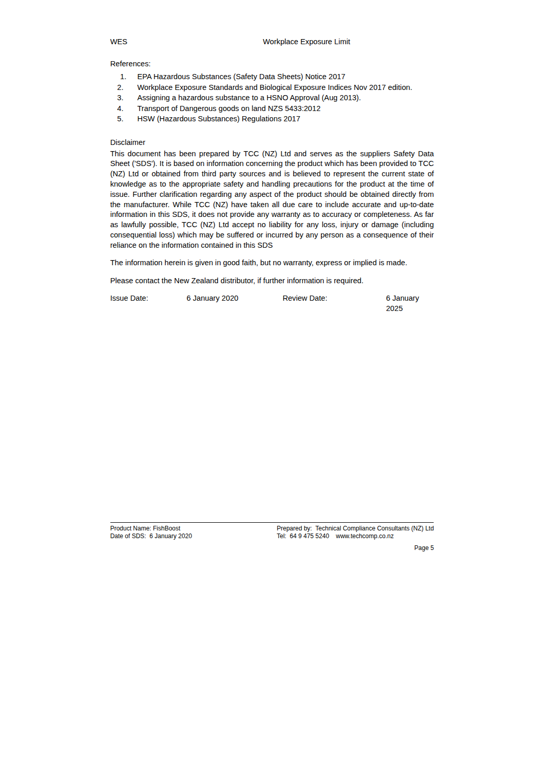WES
Workplace Exposure Limit
References:
1. EPA Hazardous Substances (Safety Data Sheets) Notice 2017
2. Workplace Exposure Standards and Biological Exposure Indices Nov 2017 edition.
3. Assigning a hazardous substance to a HSNO Approval (Aug 2013).
4. Transport of Dangerous goods on land NZS 5433:2012
5. HSW (Hazardous Substances) Regulations 2017
Disclaimer
This document has been prepared by TCC (NZ) Ltd and serves as the suppliers Safety Data Sheet ('SDS'). It is based on information concerning the product which has been provided to TCC (NZ) Ltd or obtained from third party sources and is believed to represent the current state of knowledge as to the appropriate safety and handling precautions for the product at the time of issue. Further clarification regarding any aspect of the product should be obtained directly from the manufacturer. While TCC (NZ) have taken all due care to include accurate and up-to-date information in this SDS, it does not provide any warranty as to accuracy or completeness. As far as lawfully possible, TCC (NZ) Ltd accept no liability for any loss, injury or damage (including consequential loss) which may be suffered or incurred by any person as a consequence of their reliance on the information contained in this SDS
The information herein is given in good faith, but no warranty, express or implied is made.
Please contact the New Zealand distributor, if further information is required.
Issue Date:
6 January 2020
Review Date:
6 January 2025
Product Name: FishBoost
Date of SDS: 6 January 2020
Prepared by: Technical Compliance Consultants (NZ) Ltd
Tel: 64 9 475 5240 www.techcomp.co.nz
Page 5